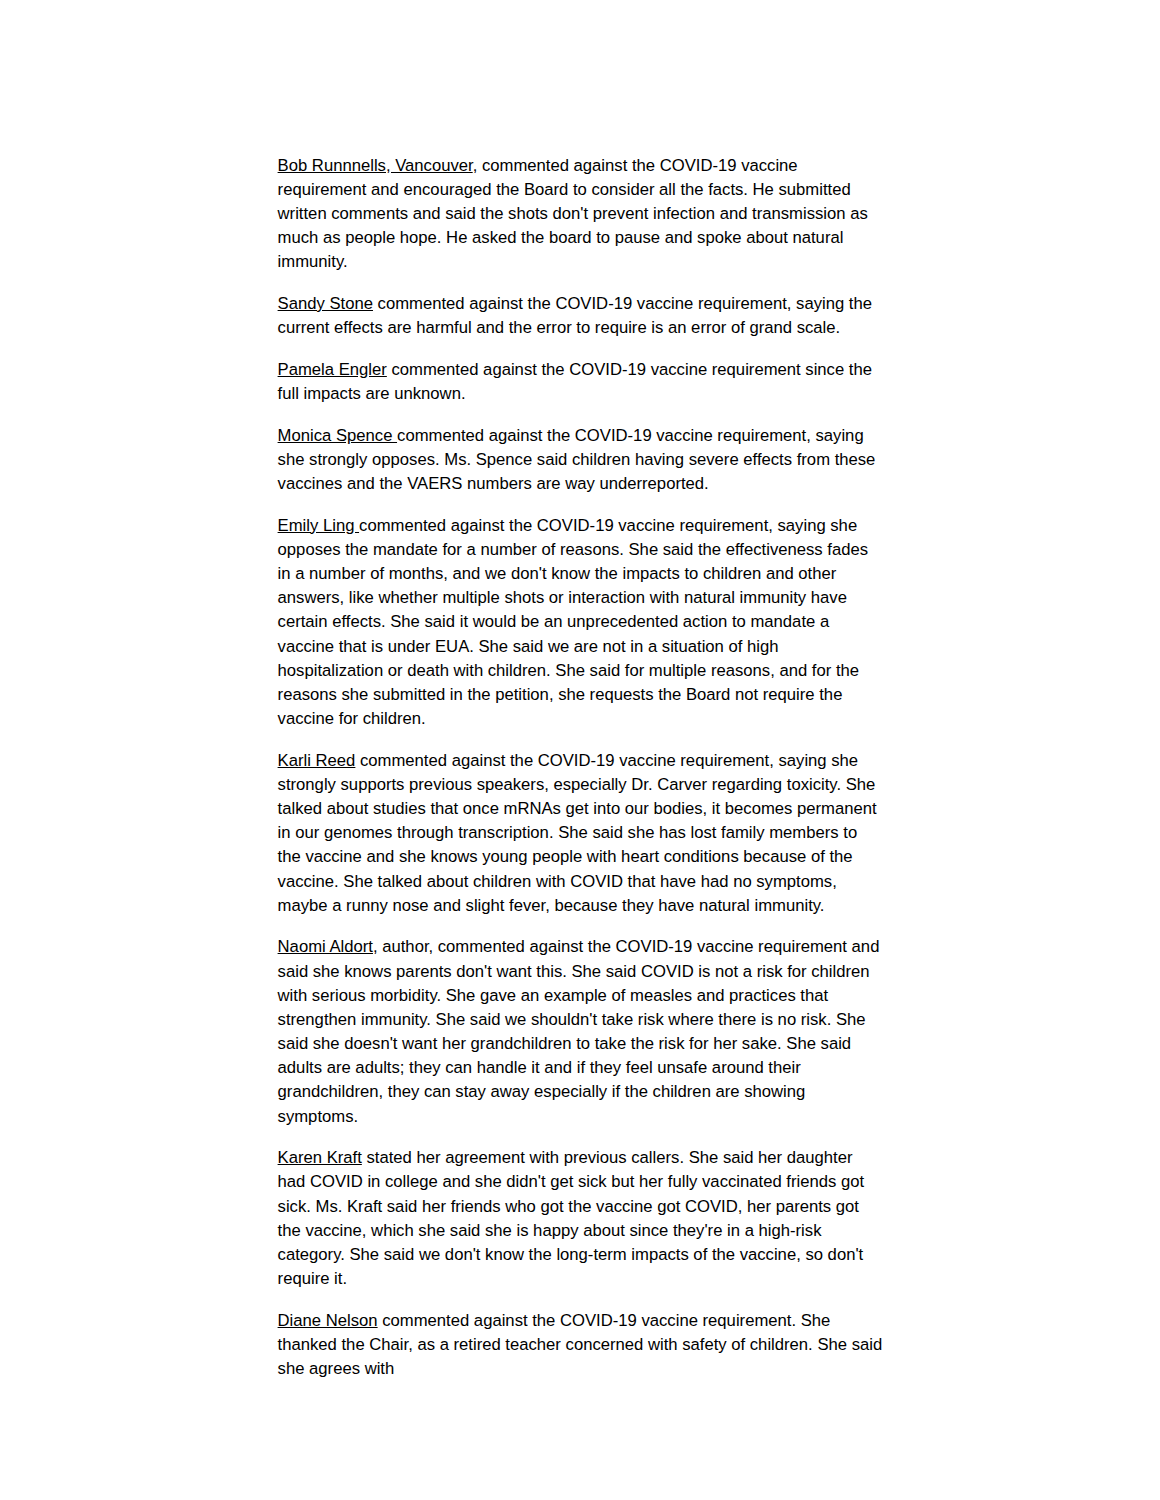Bob Runnnells, Vancouver, commented against the COVID-19 vaccine requirement and encouraged the Board to consider all the facts. He submitted written comments and said the shots don't prevent infection and transmission as much as people hope. He asked the board to pause and spoke about natural immunity.
Sandy Stone commented against the COVID-19 vaccine requirement, saying the current effects are harmful and the error to require is an error of grand scale.
Pamela Engler commented against the COVID-19 vaccine requirement since the full impacts are unknown.
Monica Spence commented against the COVID-19 vaccine requirement, saying she strongly opposes. Ms. Spence said children having severe effects from these vaccines and the VAERS numbers are way underreported.
Emily Ling commented against the COVID-19 vaccine requirement, saying she opposes the mandate for a number of reasons. She said the effectiveness fades in a number of months, and we don't know the impacts to children and other answers, like whether multiple shots or interaction with natural immunity have certain effects. She said it would be an unprecedented action to mandate a vaccine that is under EUA. She said we are not in a situation of high hospitalization or death with children. She said for multiple reasons, and for the reasons she submitted in the petition, she requests the Board not require the vaccine for children.
Karli Reed commented against the COVID-19 vaccine requirement, saying she strongly supports previous speakers, especially Dr. Carver regarding toxicity. She talked about studies that once mRNAs get into our bodies, it becomes permanent in our genomes through transcription. She said she has lost family members to the vaccine and she knows young people with heart conditions because of the vaccine. She talked about children with COVID that have had no symptoms, maybe a runny nose and slight fever, because they have natural immunity.
Naomi Aldort, author, commented against the COVID-19 vaccine requirement and said she knows parents don't want this. She said COVID is not a risk for children with serious morbidity. She gave an example of measles and practices that strengthen immunity. She said we shouldn't take risk where there is no risk. She said she doesn't want her grandchildren to take the risk for her sake. She said adults are adults; they can handle it and if they feel unsafe around their grandchildren, they can stay away especially if the children are showing symptoms.
Karen Kraft stated her agreement with previous callers. She said her daughter had COVID in college and she didn't get sick but her fully vaccinated friends got sick. Ms. Kraft said her friends who got the vaccine got COVID, her parents got the vaccine, which she said she is happy about since they're in a high-risk category. She said we don't know the long-term impacts of the vaccine, so don't require it.
Diane Nelson commented against the COVID-19 vaccine requirement. She thanked the Chair, as a retired teacher concerned with safety of children. She said she agrees with